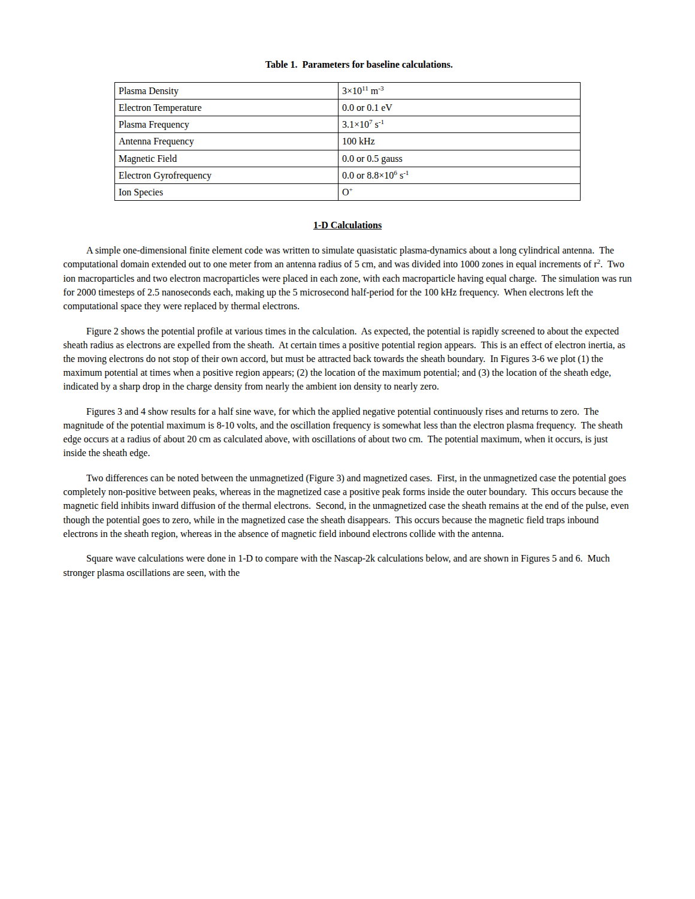Table 1. Parameters for baseline calculations.
| Plasma Density | 3×10 11 m -3 |
| Electron Temperature | 0.0 or 0.1 eV |
| Plasma Frequency | 3.1×10 7 s -1 |
| Antenna Frequency | 100 kHz |
| Magnetic Field | 0.0 or 0.5 gauss |
| Electron Gyrofrequency | 0.0 or 8.8×10 6 s -1 |
| Ion Species | O + |
1-D Calculations
A simple one-dimensional finite element code was written to simulate quasistatic plasma-dynamics about a long cylindrical antenna. The computational domain extended out to one meter from an antenna radius of 5 cm, and was divided into 1000 zones in equal increments of r2. Two ion macroparticles and two electron macroparticles were placed in each zone, with each macroparticle having equal charge. The simulation was run for 2000 timesteps of 2.5 nanoseconds each, making up the 5 microsecond half-period for the 100 kHz frequency. When electrons left the computational space they were replaced by thermal electrons.
Figure 2 shows the potential profile at various times in the calculation. As expected, the potential is rapidly screened to about the expected sheath radius as electrons are expelled from the sheath. At certain times a positive potential region appears. This is an effect of electron inertia, as the moving electrons do not stop of their own accord, but must be attracted back towards the sheath boundary. In Figures 3-6 we plot (1) the maximum potential at times when a positive region appears; (2) the location of the maximum potential; and (3) the location of the sheath edge, indicated by a sharp drop in the charge density from nearly the ambient ion density to nearly zero.
Figures 3 and 4 show results for a half sine wave, for which the applied negative potential continuously rises and returns to zero. The magnitude of the potential maximum is 8-10 volts, and the oscillation frequency is somewhat less than the electron plasma frequency. The sheath edge occurs at a radius of about 20 cm as calculated above, with oscillations of about two cm. The potential maximum, when it occurs, is just inside the sheath edge.
Two differences can be noted between the unmagnetized (Figure 3) and magnetized cases. First, in the unmagnetized case the potential goes completely non-positive between peaks, whereas in the magnetized case a positive peak forms inside the outer boundary. This occurs because the magnetic field inhibits inward diffusion of the thermal electrons. Second, in the unmagnetized case the sheath remains at the end of the pulse, even though the potential goes to zero, while in the magnetized case the sheath disappears. This occurs because the magnetic field traps inbound electrons in the sheath region, whereas in the absence of magnetic field inbound electrons collide with the antenna.
Square wave calculations were done in 1-D to compare with the Nascap-2k calculations below, and are shown in Figures 5 and 6. Much stronger plasma oscillations are seen, with the